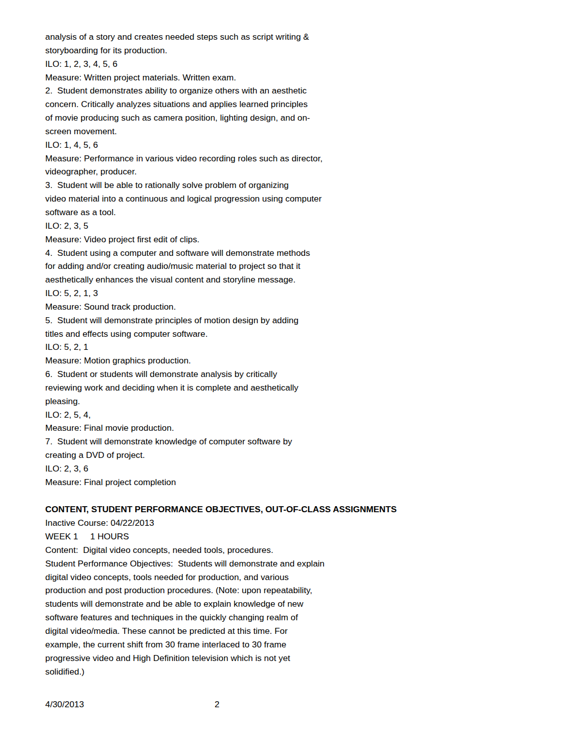analysis of a story and creates needed steps such as script writing &
storyboarding for its production.
ILO: 1, 2, 3, 4, 5, 6
Measure: Written project materials. Written exam.
2. Student demonstrates ability to organize others with an aesthetic
concern. Critically analyzes situations and applies learned principles
of movie producing such as camera position, lighting design, and on-
screen movement.
ILO: 1, 4, 5, 6
Measure: Performance in various video recording roles such as director,
videographer, producer.
3. Student will be able to rationally solve problem of organizing
video material into a continuous and logical progression using computer
software as a tool.
ILO: 2, 3, 5
Measure: Video project first edit of clips.
4. Student using a computer and software will demonstrate methods
for adding and/or creating audio/music material to project so that it
aesthetically enhances the visual content and storyline message.
ILO: 5, 2, 1, 3
Measure: Sound track production.
5. Student will demonstrate principles of motion design by adding
titles and effects using computer software.
ILO: 5, 2, 1
Measure: Motion graphics production.
6. Student or students will demonstrate analysis by critically
reviewing work and deciding when it is complete and aesthetically
pleasing.
ILO: 2, 5, 4,
Measure: Final movie production.
7. Student will demonstrate knowledge of computer software by
creating a DVD of project.
ILO: 2, 3, 6
Measure: Final project completion
CONTENT, STUDENT PERFORMANCE OBJECTIVES, OUT-OF-CLASS ASSIGNMENTS
Inactive Course: 04/22/2013
WEEK 1 1 HOURS
Content: Digital video concepts, needed tools, procedures.
Student Performance Objectives: Students will demonstrate and explain
digital video concepts, tools needed for production, and various
production and post production procedures. (Note: upon repeatability,
students will demonstrate and be able to explain knowledge of new
software features and techniques in the quickly changing realm of
digital video/media. These cannot be predicted at this time. For
example, the current shift from 30 frame interlaced to 30 frame
progressive video and High Definition television which is not yet
solidified.)
4/30/2013 2